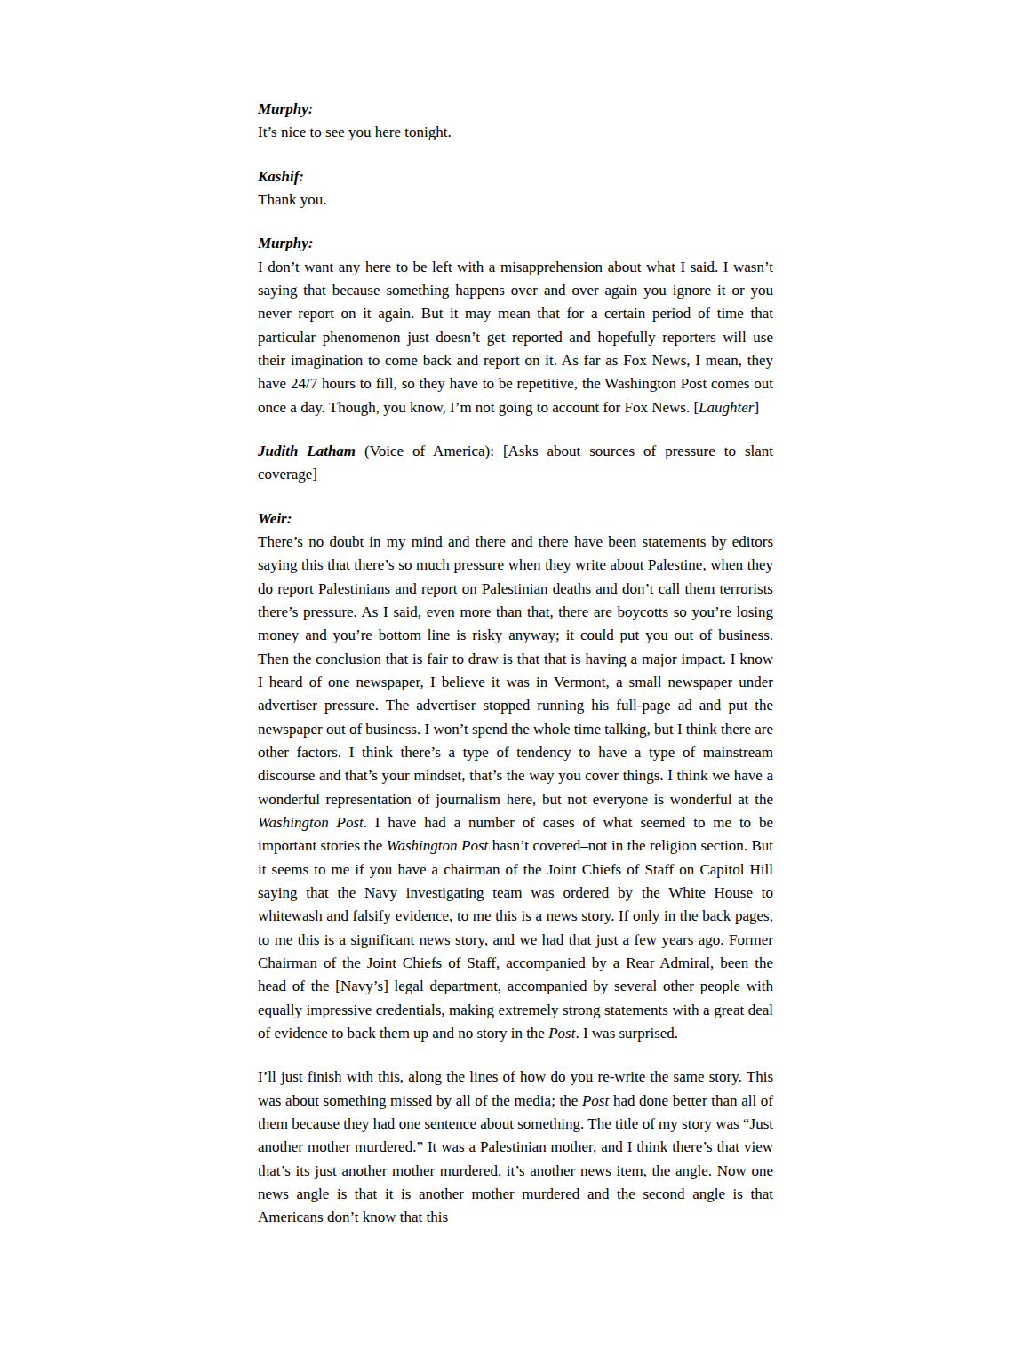Murphy:
It’s nice to see you here tonight.
Kashif:
Thank you.
Murphy:
I don’t want any here to be left with a misapprehension about what I said. I wasn’t saying that because something happens over and over again you ignore it or you never report on it again. But it may mean that for a certain period of time that particular phenomenon just doesn’t get reported and hopefully reporters will use their imagination to come back and report on it. As far as Fox News, I mean, they have 24/7 hours to fill, so they have to be repetitive, the Washington Post comes out once a day. Though, you know, I’m not going to account for Fox News. [Laughter]
Judith Latham (Voice of America): [Asks about sources of pressure to slant coverage]
Weir:
There’s no doubt in my mind and there and there have been statements by editors saying this that there’s so much pressure when they write about Palestine, when they do report Palestinians and report on Palestinian deaths and don’t call them terrorists there’s pressure. As I said, even more than that, there are boycotts so you’re losing money and you’re bottom line is risky anyway; it could put you out of business. Then the conclusion that is fair to draw is that that is having a major impact. I know I heard of one newspaper, I believe it was in Vermont, a small newspaper under advertiser pressure. The advertiser stopped running his full-page ad and put the newspaper out of business. I won’t spend the whole time talking, but I think there are other factors. I think there’s a type of tendency to have a type of mainstream discourse and that’s your mindset, that’s the way you cover things. I think we have a wonderful representation of journalism here, but not everyone is wonderful at the Washington Post. I have had a number of cases of what seemed to me to be important stories the Washington Post hasn’t covered–not in the religion section. But it seems to me if you have a chairman of the Joint Chiefs of Staff on Capitol Hill saying that the Navy investigating team was ordered by the White House to whitewash and falsify evidence, to me this is a news story. If only in the back pages, to me this is a significant news story, and we had that just a few years ago. Former Chairman of the Joint Chiefs of Staff, accompanied by a Rear Admiral, been the head of the [Navy’s] legal department, accompanied by several other people with equally impressive credentials, making extremely strong statements with a great deal of evidence to back them up and no story in the Post. I was surprised.
I’ll just finish with this, along the lines of how do you re-write the same story. This was about something missed by all of the media; the Post had done better than all of them because they had one sentence about something. The title of my story was “Just another mother murdered.” It was a Palestinian mother, and I think there’s that view that’s its just another mother murdered, it’s another news item, the angle. Now one news angle is that it is another mother murdered and the second angle is that Americans don’t know that this